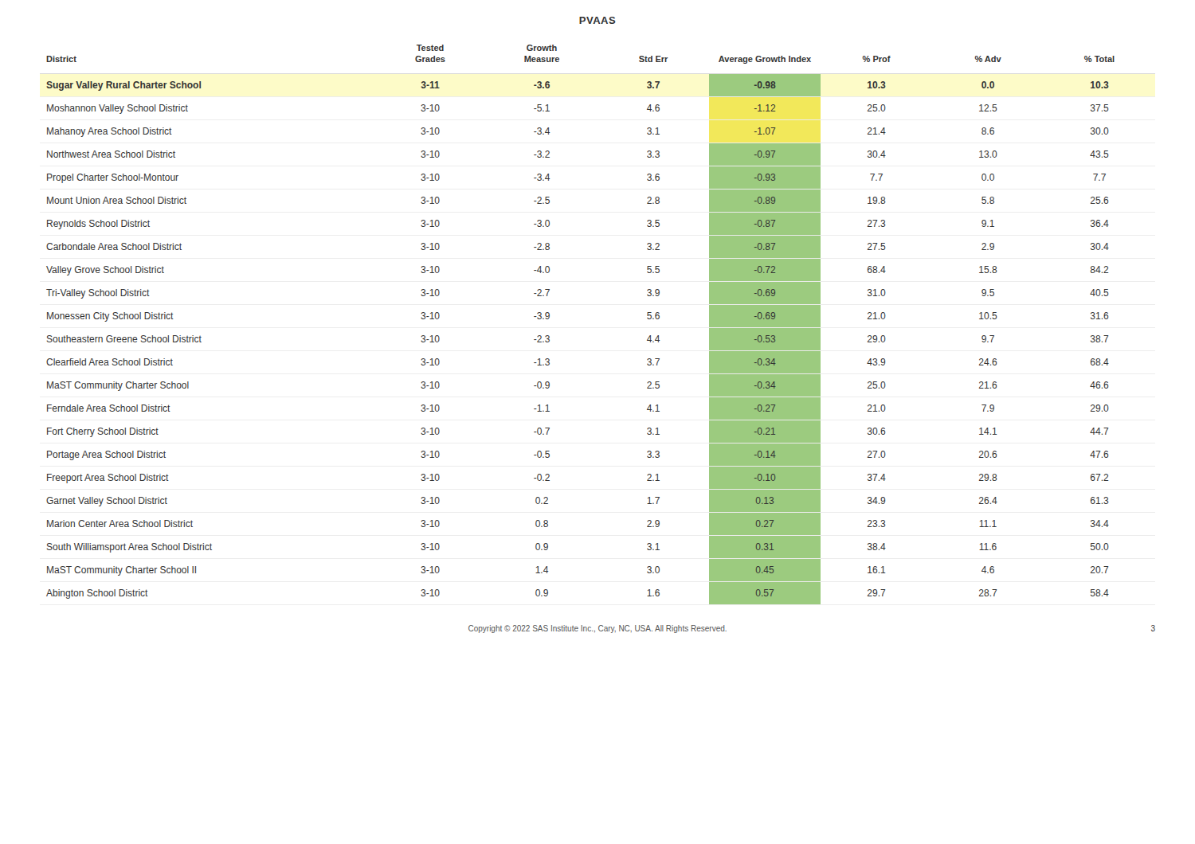PVAAS
| District | Tested Grades | Growth Measure | Std Err | Average Growth Index | % Prof | % Adv | % Total |
| --- | --- | --- | --- | --- | --- | --- | --- |
| Sugar Valley Rural Charter School | 3-11 | -3.6 | 3.7 | -0.98 | 10.3 | 0.0 | 10.3 |
| Moshannon Valley School District | 3-10 | -5.1 | 4.6 | -1.12 | 25.0 | 12.5 | 37.5 |
| Mahanoy Area School District | 3-10 | -3.4 | 3.1 | -1.07 | 21.4 | 8.6 | 30.0 |
| Northwest Area School District | 3-10 | -3.2 | 3.3 | -0.97 | 30.4 | 13.0 | 43.5 |
| Propel Charter School-Montour | 3-10 | -3.4 | 3.6 | -0.93 | 7.7 | 0.0 | 7.7 |
| Mount Union Area School District | 3-10 | -2.5 | 2.8 | -0.89 | 19.8 | 5.8 | 25.6 |
| Reynolds School District | 3-10 | -3.0 | 3.5 | -0.87 | 27.3 | 9.1 | 36.4 |
| Carbondale Area School District | 3-10 | -2.8 | 3.2 | -0.87 | 27.5 | 2.9 | 30.4 |
| Valley Grove School District | 3-10 | -4.0 | 5.5 | -0.72 | 68.4 | 15.8 | 84.2 |
| Tri-Valley School District | 3-10 | -2.7 | 3.9 | -0.69 | 31.0 | 9.5 | 40.5 |
| Monessen City School District | 3-10 | -3.9 | 5.6 | -0.69 | 21.0 | 10.5 | 31.6 |
| Southeastern Greene School District | 3-10 | -2.3 | 4.4 | -0.53 | 29.0 | 9.7 | 38.7 |
| Clearfield Area School District | 3-10 | -1.3 | 3.7 | -0.34 | 43.9 | 24.6 | 68.4 |
| MaST Community Charter School | 3-10 | -0.9 | 2.5 | -0.34 | 25.0 | 21.6 | 46.6 |
| Ferndale Area School District | 3-10 | -1.1 | 4.1 | -0.27 | 21.0 | 7.9 | 29.0 |
| Fort Cherry School District | 3-10 | -0.7 | 3.1 | -0.21 | 30.6 | 14.1 | 44.7 |
| Portage Area School District | 3-10 | -0.5 | 3.3 | -0.14 | 27.0 | 20.6 | 47.6 |
| Freeport Area School District | 3-10 | -0.2 | 2.1 | -0.10 | 37.4 | 29.8 | 67.2 |
| Garnet Valley School District | 3-10 | 0.2 | 1.7 | 0.13 | 34.9 | 26.4 | 61.3 |
| Marion Center Area School District | 3-10 | 0.8 | 2.9 | 0.27 | 23.3 | 11.1 | 34.4 |
| South Williamsport Area School District | 3-10 | 0.9 | 3.1 | 0.31 | 38.4 | 11.6 | 50.0 |
| MaST Community Charter School II | 3-10 | 1.4 | 3.0 | 0.45 | 16.1 | 4.6 | 20.7 |
| Abington School District | 3-10 | 0.9 | 1.6 | 0.57 | 29.7 | 28.7 | 58.4 |
Copyright © 2022 SAS Institute Inc., Cary, NC, USA. All Rights Reserved. 3